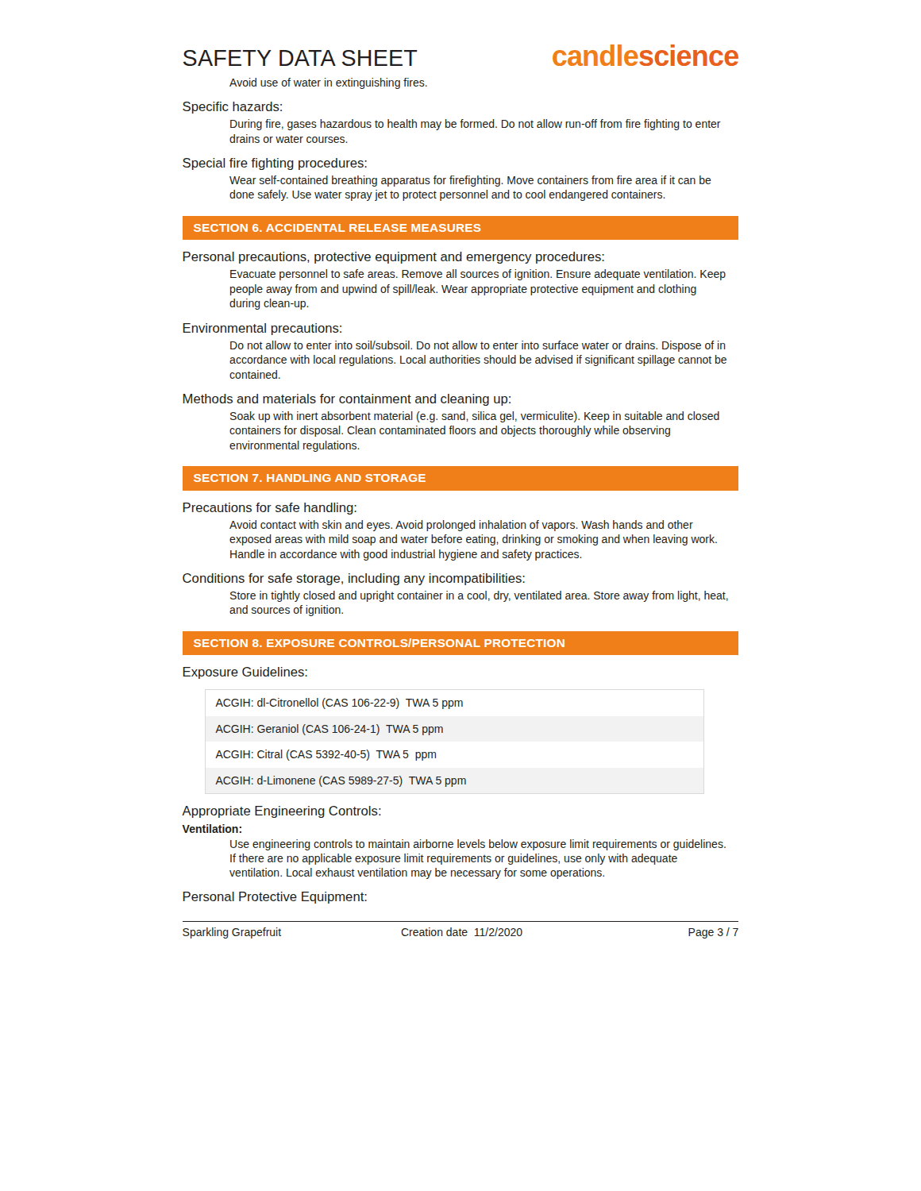SAFETY DATA SHEET
candle science
Avoid use of water in extinguishing fires.
Specific hazards:
During fire, gases hazardous to health may be formed. Do not allow run-off from fire fighting to enter drains or water courses.
Special fire fighting procedures:
Wear self-contained breathing apparatus for firefighting. Move containers from fire area if it can be done safely. Use water spray jet to protect personnel and to cool endangered containers.
SECTION 6. ACCIDENTAL RELEASE MEASURES
Personal precautions, protective equipment and emergency procedures:
Evacuate personnel to safe areas. Remove all sources of ignition. Ensure adequate ventilation. Keep people away from and upwind of spill/leak. Wear appropriate protective equipment and clothing during clean-up.
Environmental precautions:
Do not allow to enter into soil/subsoil. Do not allow to enter into surface water or drains. Dispose of in accordance with local regulations. Local authorities should be advised if significant spillage cannot be contained.
Methods and materials for containment and cleaning up:
Soak up with inert absorbent material (e.g. sand, silica gel, vermiculite). Keep in suitable and closed containers for disposal. Clean contaminated floors and objects thoroughly while observing environmental regulations.
SECTION 7. HANDLING AND STORAGE
Precautions for safe handling:
Avoid contact with skin and eyes. Avoid prolonged inhalation of vapors. Wash hands and other exposed areas with mild soap and water before eating, drinking or smoking and when leaving work. Handle in accordance with good industrial hygiene and safety practices.
Conditions for safe storage, including any incompatibilities:
Store in tightly closed and upright container in a cool, dry, ventilated area. Store away from light, heat, and sources of ignition.
SECTION 8. EXPOSURE CONTROLS/PERSONAL PROTECTION
Exposure Guidelines:
| ACGIH: dl-Citronellol (CAS 106-22-9) TWA 5 ppm |
| ACGIH: Geraniol (CAS 106-24-1) TWA 5 ppm |
| ACGIH: Citral (CAS 5392-40-5) TWA 5 ppm |
| ACGIH: d-Limonene (CAS 5989-27-5) TWA 5 ppm |
Appropriate Engineering Controls:
Ventilation:
Use engineering controls to maintain airborne levels below exposure limit requirements or guidelines. If there are no applicable exposure limit requirements or guidelines, use only with adequate ventilation. Local exhaust ventilation may be necessary for some operations.
Personal Protective Equipment:
Sparkling Grapefruit
Creation date 11/2/2020
Page 3 / 7